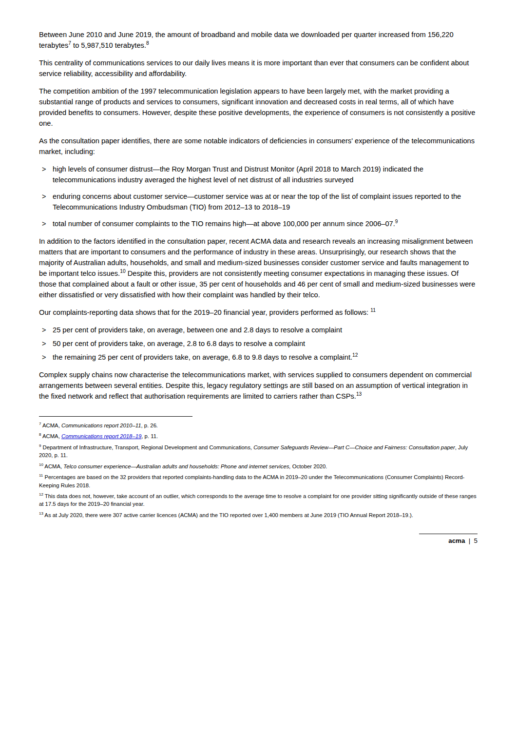Between June 2010 and June 2019, the amount of broadband and mobile data we downloaded per quarter increased from 156,220 terabytes7 to 5,987,510 terabytes.8
This centrality of communications services to our daily lives means it is more important than ever that consumers can be confident about service reliability, accessibility and affordability.
The competition ambition of the 1997 telecommunication legislation appears to have been largely met, with the market providing a substantial range of products and services to consumers, significant innovation and decreased costs in real terms, all of which have provided benefits to consumers. However, despite these positive developments, the experience of consumers is not consistently a positive one.
As the consultation paper identifies, there are some notable indicators of deficiencies in consumers' experience of the telecommunications market, including:
high levels of consumer distrust—the Roy Morgan Trust and Distrust Monitor (April 2018 to March 2019) indicated the telecommunications industry averaged the highest level of net distrust of all industries surveyed
enduring concerns about customer service—customer service was at or near the top of the list of complaint issues reported to the Telecommunications Industry Ombudsman (TIO) from 2012–13 to 2018–19
total number of consumer complaints to the TIO remains high—at above 100,000 per annum since 2006–07.9
In addition to the factors identified in the consultation paper, recent ACMA data and research reveals an increasing misalignment between matters that are important to consumers and the performance of industry in these areas. Unsurprisingly, our research shows that the majority of Australian adults, households, and small and medium-sized businesses consider customer service and faults management to be important telco issues.10 Despite this, providers are not consistently meeting consumer expectations in managing these issues. Of those that complained about a fault or other issue, 35 per cent of households and 46 per cent of small and medium-sized businesses were either dissatisfied or very dissatisfied with how their complaint was handled by their telco.
Our complaints-reporting data shows that for the 2019–20 financial year, providers performed as follows: 11
25 per cent of providers take, on average, between one and 2.8 days to resolve a complaint
50 per cent of providers take, on average, 2.8 to 6.8 days to resolve a complaint
the remaining 25 per cent of providers take, on average, 6.8 to 9.8 days to resolve a complaint.12
Complex supply chains now characterise the telecommunications market, with services supplied to consumers dependent on commercial arrangements between several entities. Despite this, legacy regulatory settings are still based on an assumption of vertical integration in the fixed network and reflect that authorisation requirements are limited to carriers rather than CSPs.13
7 ACMA, Communications report 2010–11, p. 26.
8 ACMA, Communications report 2018–19, p. 11.
9 Department of Infrastructure, Transport, Regional Development and Communications, Consumer Safeguards Review—Part C—Choice and Fairness: Consultation paper, July 2020, p. 11.
10 ACMA, Telco consumer experience—Australian adults and households: Phone and internet services, October 2020.
11 Percentages are based on the 32 providers that reported complaints-handling data to the ACMA in 2019–20 under the Telecommunications (Consumer Complaints) Record-Keeping Rules 2018.
12 This data does not, however, take account of an outlier, which corresponds to the average time to resolve a complaint for one provider sitting significantly outside of these ranges at 17.5 days for the 2019–20 financial year.
13 As at July 2020, there were 307 active carrier licences (ACMA) and the TIO reported over 1,400 members at June 2019 (TIO Annual Report 2018–19.).
acma | 5